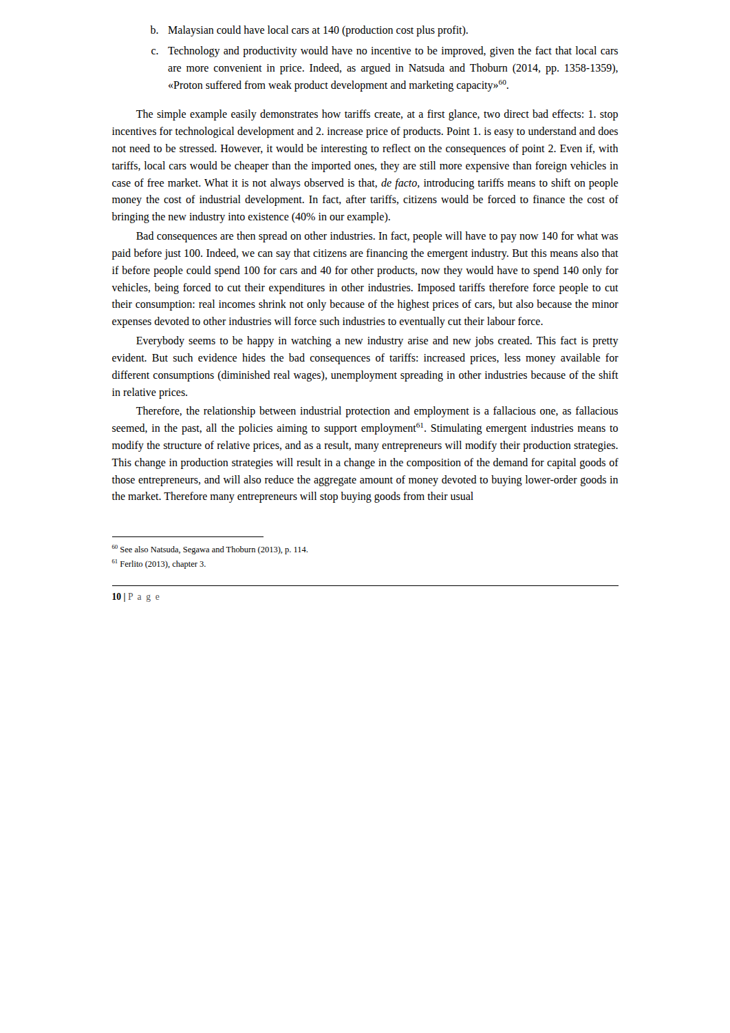Malaysian could have local cars at 140 (production cost plus profit).
Technology and productivity would have no incentive to be improved, given the fact that local cars are more convenient in price. Indeed, as argued in Natsuda and Thoburn (2014, pp. 1358-1359), «Proton suffered from weak product development and marketing capacity»60.
The simple example easily demonstrates how tariffs create, at a first glance, two direct bad effects: 1. stop incentives for technological development and 2. increase price of products. Point 1. is easy to understand and does not need to be stressed. However, it would be interesting to reflect on the consequences of point 2. Even if, with tariffs, local cars would be cheaper than the imported ones, they are still more expensive than foreign vehicles in case of free market. What it is not always observed is that, de facto, introducing tariffs means to shift on people money the cost of industrial development. In fact, after tariffs, citizens would be forced to finance the cost of bringing the new industry into existence (40% in our example).
Bad consequences are then spread on other industries. In fact, people will have to pay now 140 for what was paid before just 100. Indeed, we can say that citizens are financing the emergent industry. But this means also that if before people could spend 100 for cars and 40 for other products, now they would have to spend 140 only for vehicles, being forced to cut their expenditures in other industries. Imposed tariffs therefore force people to cut their consumption: real incomes shrink not only because of the highest prices of cars, but also because the minor expenses devoted to other industries will force such industries to eventually cut their labour force.
Everybody seems to be happy in watching a new industry arise and new jobs created. This fact is pretty evident. But such evidence hides the bad consequences of tariffs: increased prices, less money available for different consumptions (diminished real wages), unemployment spreading in other industries because of the shift in relative prices.
Therefore, the relationship between industrial protection and employment is a fallacious one, as fallacious seemed, in the past, all the policies aiming to support employment61. Stimulating emergent industries means to modify the structure of relative prices, and as a result, many entrepreneurs will modify their production strategies. This change in production strategies will result in a change in the composition of the demand for capital goods of those entrepreneurs, and will also reduce the aggregate amount of money devoted to buying lower-order goods in the market. Therefore many entrepreneurs will stop buying goods from their usual
60 See also Natsuda, Segawa and Thoburn (2013), p. 114.
61 Ferlito (2013), chapter 3.
10 | P a g e